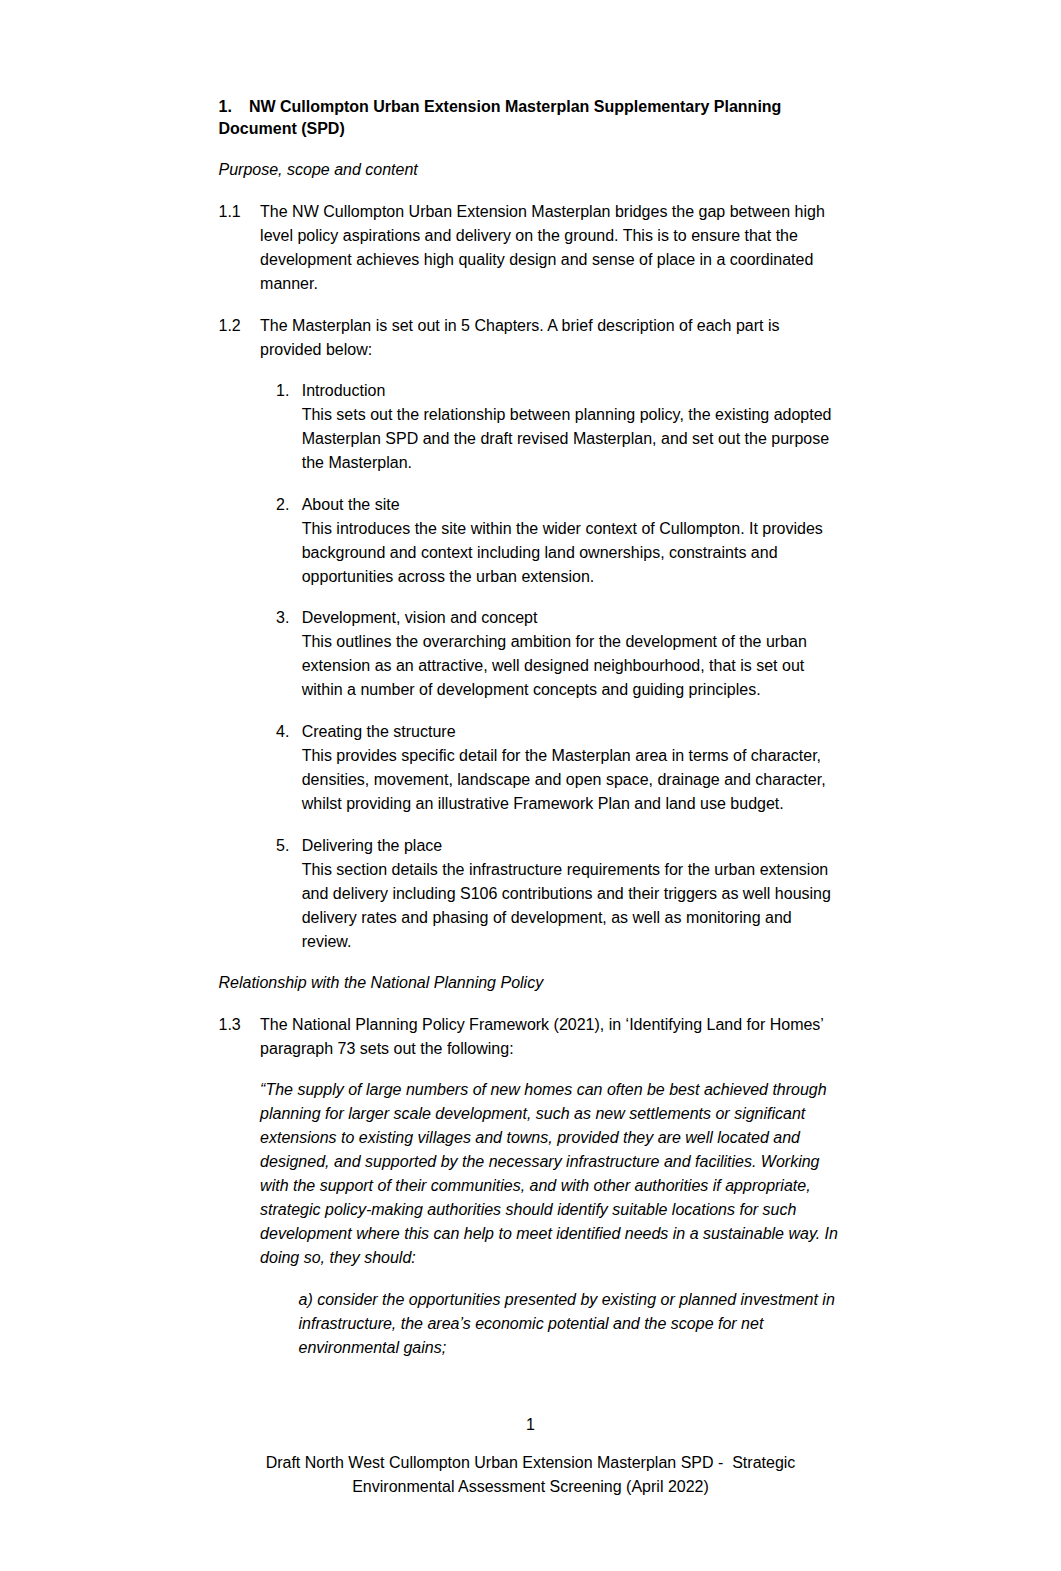1. NW Cullompton Urban Extension Masterplan Supplementary Planning Document (SPD)
Purpose, scope and content
1.1 The NW Cullompton Urban Extension Masterplan bridges the gap between high level policy aspirations and delivery on the ground. This is to ensure that the development achieves high quality design and sense of place in a coordinated manner.
1.2 The Masterplan is set out in 5 Chapters. A brief description of each part is provided below:
Introduction This sets out the relationship between planning policy, the existing adopted Masterplan SPD and the draft revised Masterplan, and set out the purpose the Masterplan.
About the site This introduces the site within the wider context of Cullompton. It provides background and context including land ownerships, constraints and opportunities across the urban extension.
Development, vision and concept This outlines the overarching ambition for the development of the urban extension as an attractive, well designed neighbourhood, that is set out within a number of development concepts and guiding principles.
Creating the structure This provides specific detail for the Masterplan area in terms of character, densities, movement, landscape and open space, drainage and character, whilst providing an illustrative Framework Plan and land use budget.
Delivering the place This section details the infrastructure requirements for the urban extension and delivery including S106 contributions and their triggers as well housing delivery rates and phasing of development, as well as monitoring and review.
Relationship with the National Planning Policy
1.3 The National Planning Policy Framework (2021), in ‘Identifying Land for Homes’ paragraph 73 sets out the following:
“The supply of large numbers of new homes can often be best achieved through planning for larger scale development, such as new settlements or significant extensions to existing villages and towns, provided they are well located and designed, and supported by the necessary infrastructure and facilities. Working with the support of their communities, and with other authorities if appropriate, strategic policy-making authorities should identify suitable locations for such development where this can help to meet identified needs in a sustainable way. In doing so, they should:
a) consider the opportunities presented by existing or planned investment in infrastructure, the area’s economic potential and the scope for net environmental gains;
1
Draft North West Cullompton Urban Extension Masterplan SPD - Strategic Environmental Assessment Screening (April 2022)